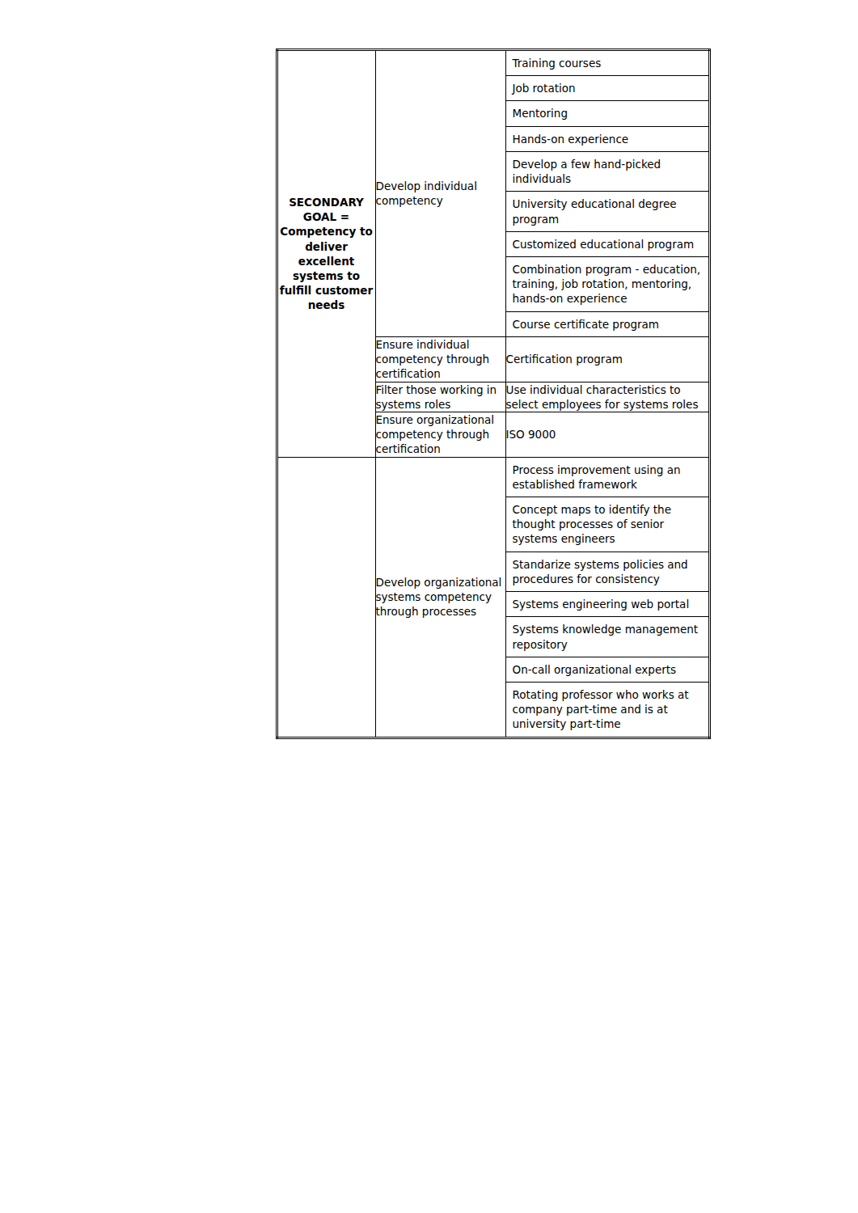| SECONDARY GOAL = Competency to deliver excellent systems to fulfill customer needs | Develop individual competency | / Training courses / / Job rotation / / Mentoring / / Hands-on experience / / Develop a few hand-picked individuals / / University educational degree program / / Customized educational program / / Combination program - education, training, job rotation, mentoring, hands-on experience / / Course certificate program / |
| Ensure individual competency through certification | Certification program |
| Filter those working in systems roles | Use individual characteristics to select employees for systems roles |
| Ensure organizational competency through certification | ISO 9000 |
| | Develop organizational systems competency through processes | / Process improvement using an established framework / / Concept maps to identify the thought processes of senior systems engineers / / Standarize systems policies and procedures for consistency / / Systems engineering web portal / / Systems knowledge management repository / / On-call organizational experts / / Rotating professor who works at company part-time and is at university part-time / |